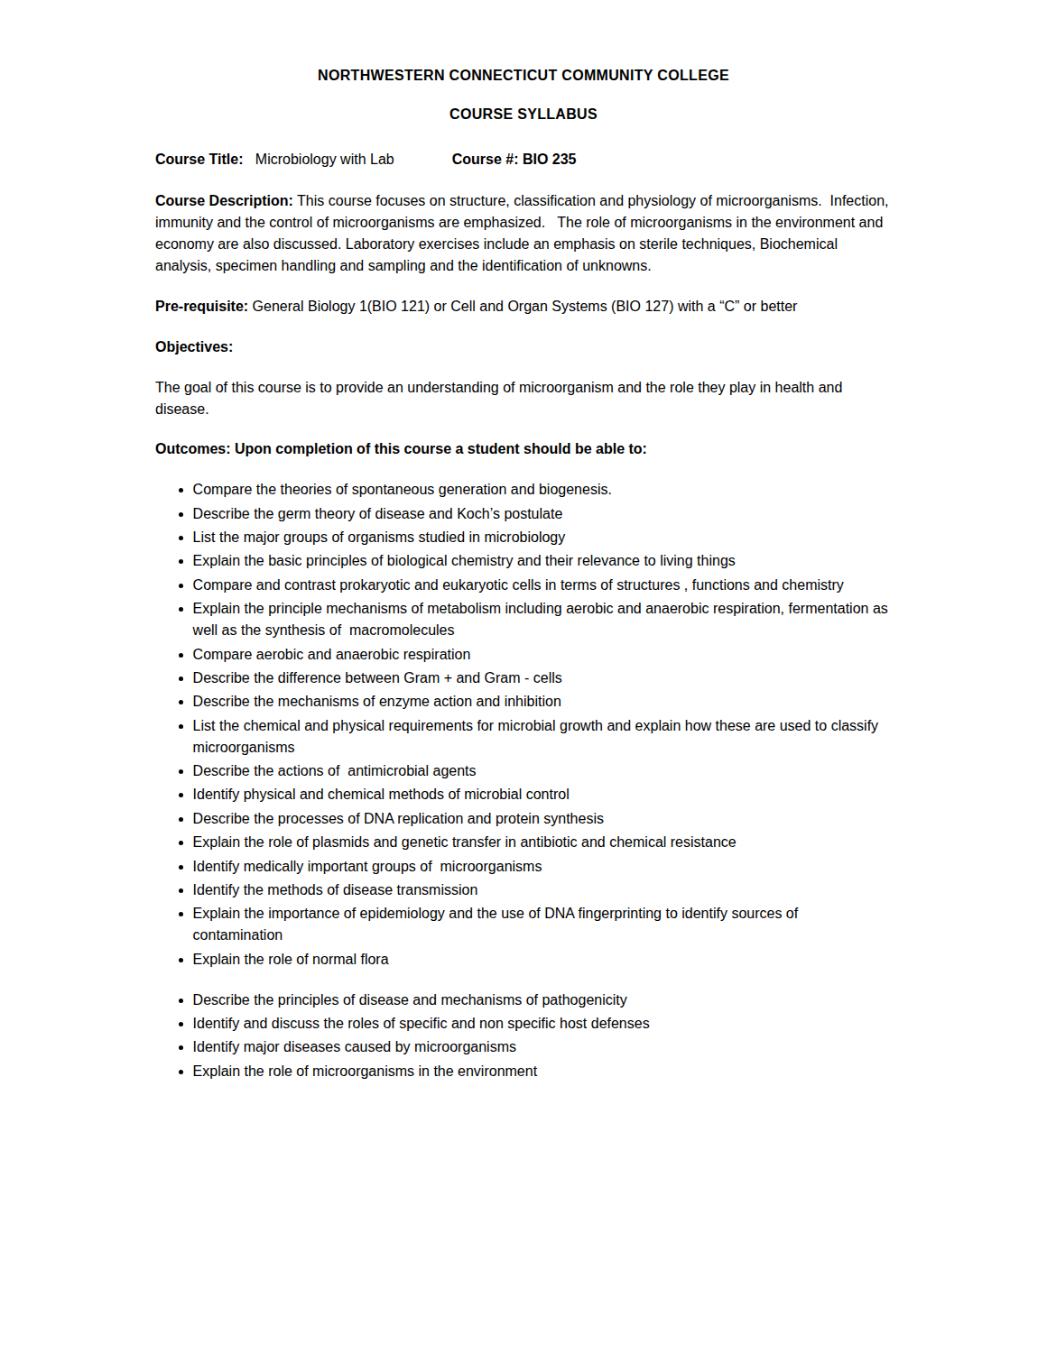NORTHWESTERN CONNECTICUT COMMUNITY COLLEGE
COURSE SYLLABUS
Course Title: Microbiology with Lab
Course #: BIO 235
Course Description: This course focuses on structure, classification and physiology of microorganisms. Infection, immunity and the control of microorganisms are emphasized. The role of microorganisms in the environment and economy are also discussed. Laboratory exercises include an emphasis on sterile techniques, Biochemical analysis, specimen handling and sampling and the identification of unknowns.
Pre-requisite: General Biology 1(BIO 121) or Cell and Organ Systems (BIO 127) with a “C” or better
Objectives:
The goal of this course is to provide an understanding of microorganism and the role they play in health and disease.
Outcomes: Upon completion of this course a student should be able to:
Compare the theories of spontaneous generation and biogenesis.
Describe the germ theory of disease and Koch’s postulate
List the major groups of organisms studied in microbiology
Explain the basic principles of biological chemistry and their relevance to living things
Compare and contrast prokaryotic and eukaryotic cells in terms of structures , functions and chemistry
Explain the principle mechanisms of metabolism including aerobic and anaerobic respiration, fermentation as well as the synthesis of macromolecules
Compare aerobic and anaerobic respiration
Describe the difference between Gram + and Gram - cells
Describe the mechanisms of enzyme action and inhibition
List the chemical and physical requirements for microbial growth and explain how these are used to classify microorganisms
Describe the actions of antimicrobial agents
Identify physical and chemical methods of microbial control
Describe the processes of DNA replication and protein synthesis
Explain the role of plasmids and genetic transfer in antibiotic and chemical resistance
Identify medically important groups of microorganisms
Identify the methods of disease transmission
Explain the importance of epidemiology and the use of DNA fingerprinting to identify sources of contamination
Explain the role of normal flora
Describe the principles of disease and mechanisms of pathogenicity
Identify and discuss the roles of specific and non specific host defenses
Identify major diseases caused by microorganisms
Explain the role of microorganisms in the environment